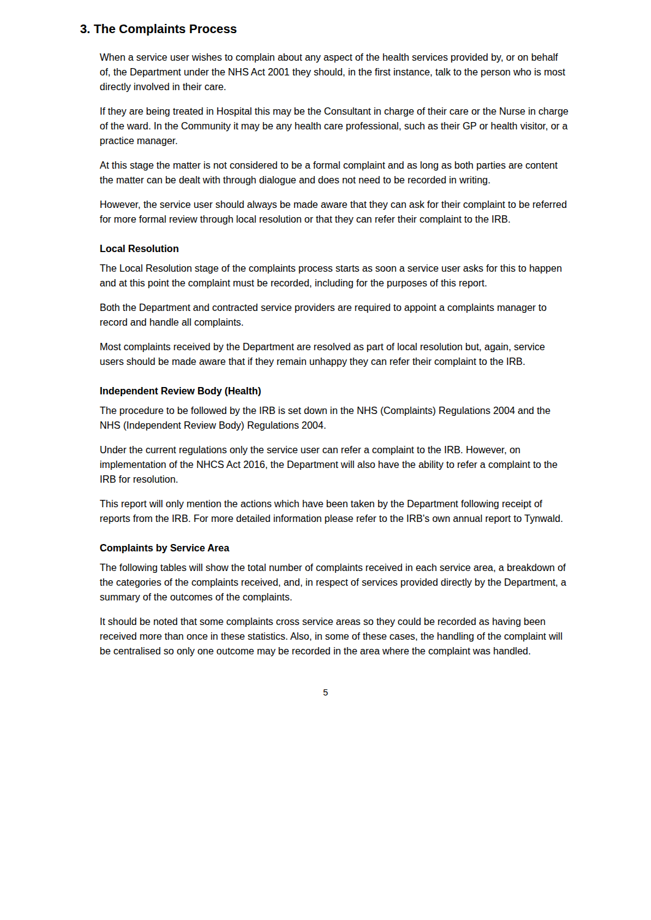3. The Complaints Process
When a service user wishes to complain about any aspect of the health services provided by, or on behalf of, the Department under the NHS Act 2001 they should, in the first instance, talk to the person who is most directly involved in their care.
If they are being treated in Hospital this may be the Consultant in charge of their care or the Nurse in charge of the ward. In the Community it may be any health care professional, such as their GP or health visitor, or a practice manager.
At this stage the matter is not considered to be a formal complaint and as long as both parties are content the matter can be dealt with through dialogue and does not need to be recorded in writing.
However, the service user should always be made aware that they can ask for their complaint to be referred for more formal review through local resolution or that they can refer their complaint to the IRB.
Local Resolution
The Local Resolution stage of the complaints process starts as soon a service user asks for this to happen and at this point the complaint must be recorded, including for the purposes of this report.
Both the Department and contracted service providers are required to appoint a complaints manager to record and handle all complaints.
Most complaints received by the Department are resolved as part of local resolution but, again, service users should be made aware that if they remain unhappy they can refer their complaint to the IRB.
Independent Review Body (Health)
The procedure to be followed by the IRB is set down in the NHS (Complaints) Regulations 2004 and the NHS (Independent Review Body) Regulations 2004.
Under the current regulations only the service user can refer a complaint to the IRB. However, on implementation of the NHCS Act 2016, the Department will also have the ability to refer a complaint to the IRB for resolution.
This report will only mention the actions which have been taken by the Department following receipt of reports from the IRB. For more detailed information please refer to the IRB's own annual report to Tynwald.
Complaints by Service Area
The following tables will show the total number of complaints received in each service area, a breakdown of the categories of the complaints received, and, in respect of services provided directly by the Department, a summary of the outcomes of the complaints.
It should be noted that some complaints cross service areas so they could be recorded as having been received more than once in these statistics. Also, in some of these cases, the handling of the complaint will be centralised so only one outcome may be recorded in the area where the complaint was handled.
5